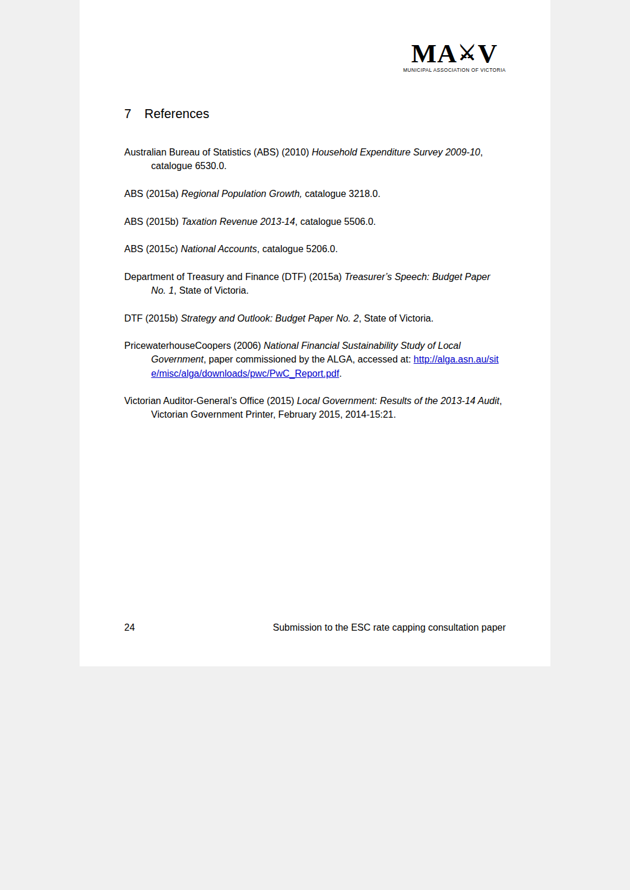MA⚔V
MUNICIPAL ASSOCIATION OF VICTORIA
7 References
Australian Bureau of Statistics (ABS) (2010) Household Expenditure Survey 2009-10, catalogue 6530.0.
ABS (2015a) Regional Population Growth, catalogue 3218.0.
ABS (2015b) Taxation Revenue 2013-14, catalogue 5506.0.
ABS (2015c) National Accounts, catalogue 5206.0.
Department of Treasury and Finance (DTF) (2015a) Treasurer’s Speech: Budget Paper No. 1, State of Victoria.
DTF (2015b) Strategy and Outlook: Budget Paper No. 2, State of Victoria.
PricewaterhouseCoopers (2006) National Financial Sustainability Study of Local Government, paper commissioned by the ALGA, accessed at: http://alga.asn.au/site/misc/alga/downloads/pwc/PwC_Report.pdf.
Victorian Auditor-General’s Office (2015) Local Government: Results of the 2013-14 Audit, Victorian Government Printer, February 2015, 2014-15:21.
24 Submission to the ESC rate capping consultation paper